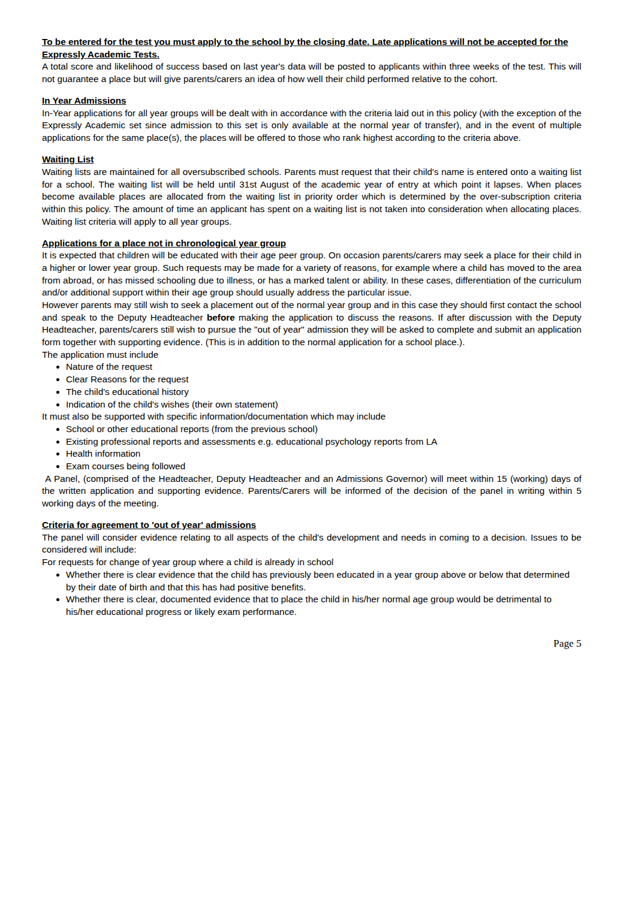To be entered for the test you must apply to the school by the closing date. Late applications will not be accepted for the Expressly Academic Tests.
A total score and likelihood of success based on last year's data will be posted to applicants within three weeks of the test. This will not guarantee a place but will give parents/carers an idea of how well their child performed relative to the cohort.
In Year Admissions
In-Year applications for all year groups will be dealt with in accordance with the criteria laid out in this policy (with the exception of the Expressly Academic set since admission to this set is only available at the normal year of transfer), and in the event of multiple applications for the same place(s), the places will be offered to those who rank highest according to the criteria above.
Waiting List
Waiting lists are maintained for all oversubscribed schools. Parents must request that their child's name is entered onto a waiting list for a school. The waiting list will be held until 31st August of the academic year of entry at which point it lapses. When places become available places are allocated from the waiting list in priority order which is determined by the over-subscription criteria within this policy. The amount of time an applicant has spent on a waiting list is not taken into consideration when allocating places. Waiting list criteria will apply to all year groups.
Applications for a place not in chronological year group
It is expected that children will be educated with their age peer group. On occasion parents/carers may seek a place for their child in a higher or lower year group. Such requests may be made for a variety of reasons, for example where a child has moved to the area from abroad, or has missed schooling due to illness, or has a marked talent or ability. In these cases, differentiation of the curriculum and/or additional support within their age group should usually address the particular issue.
However parents may still wish to seek a placement out of the normal year group and in this case they should first contact the school and speak to the Deputy Headteacher before making the application to discuss the reasons. If after discussion with the Deputy Headteacher, parents/carers still wish to pursue the "out of year" admission they will be asked to complete and submit an application form together with supporting evidence. (This is in addition to the normal application for a school place.).
The application must include
Nature of the request
Clear Reasons for the request
The child's educational history
Indication of the child's wishes (their own statement)
It must also be supported with specific information/documentation which may include
School or other educational reports (from the previous school)
Existing professional reports and assessments e.g. educational psychology reports from LA
Health information
Exam courses being followed
A Panel, (comprised of the Headteacher, Deputy Headteacher and an Admissions Governor) will meet within 15 (working) days of the written application and supporting evidence. Parents/Carers will be informed of the decision of the panel in writing within 5 working days of the meeting.
Criteria for agreement to 'out of year' admissions
The panel will consider evidence relating to all aspects of the child's development and needs in coming to a decision. Issues to be considered will include:
For requests for change of year group where a child is already in school
Whether there is clear evidence that the child has previously been educated in a year group above or below that determined by their date of birth and that this has had positive benefits.
Whether there is clear, documented evidence that to place the child in his/her normal age group would be detrimental to his/her educational progress or likely exam performance.
Page 5